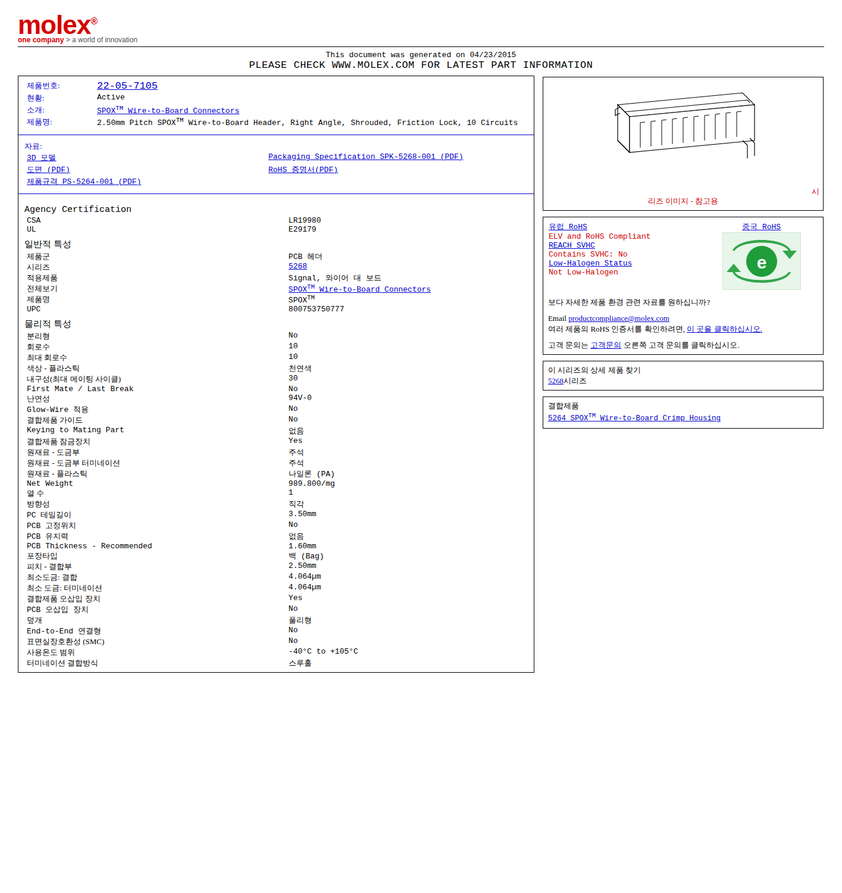molex®
one company > a world of innovation
This document was generated on 04/23/2015
PLEASE CHECK WWW.MOLEX.COM FOR LATEST PART INFORMATION
| / 제품번호: / 22-05-7105 / / 현황: / Active / / 소개: / SPOX TM Wire-to-Board Connectors / / 제품명: / 2.50mm Pitch SPOX TM Wire-to-Board Header, Right Angle, Shrouded, Friction Lock, 10 Circuits / 자료: / 3D 모델 / Packaging Specification SPK-5268-001 (PDF) / / 도면 (PDF) / RoHS 증명서(PDF) / / 제품규격 PS-5264-001 (PDF) / / Agency Certification / CSA / LR19980 / / UL / E29179 / 일반적 특성 / 제품군 / PCB 헤더 / / 시리즈 / 5268 / / 적용제품 / Signal, 와이어 대 보드 / / 전체보기 / SPOX TM Wire-to-Board Connectors / / 제품명 / SPOX TM / / UPC / 800753750777 / 물리적 특성 / 분리형 / No / / 회로수 / 10 / / 최대 회로수 / 10 / / 색상 - 플라스틱 / 천연색 / / 내구성(최대 메이팅 사이클) / 30 / / First Mate / Last Break / No / / 난연성 / 94V-0 / / Glow-Wire 적용 / No / / 결합제품 가이드 / No / / Keying to Mating Part / 없음 / / 결합제품 잠금장치 / Yes / / 원재료 - 도금부 / 주석 / / 원재료 - 도금부 터미네이션 / 주석 / / 원재료 - 플라스틱 / 나일론 (PA) / / Net Weight / 989.800/mg / / 열 수 / 1 / / 방향성 / 직각 / / PC 테일길이 / 3.50mm / / PCB 고정위치 / No / / PCB 유지력 / 없음 / / PCB Thickness - Recommended / 1.60mm / / 포장타입 / 백 (Bag) / / 피치 - 결합부 / 2.50mm / / 최소도금: 결합 / 4.064µm / / 최소 도금: 터미네이션 / 4.064µm / / 결합제품 오삽입 장치 / Yes / / PCB 오삽입 장치 / No / / 덮개 / 풀리형 / / End-to-End 연결형 / No / / 표면실장호환성 (SMC) / No / / 사용온도 범위 / -40°C to +105°C / / 터미네이션 결합방식 / 스루홀 / | 시 리즈 이미지 - 참고용 / 유럽 RoHS ELV and RoHS Compliant REACH SVHC Contains SVHC: No Low-Halogen Status Not Low-Halogen / 중국 RoHS e / 보다 자세한 제품 환경 관련 자료를 원하십니까? Email productcompliance@molex.com 여러 제품의 RoHS 인증서를 확인하려면, 이 곳을 클릭하십시오. 고객 문의는 고객문의 오른쪽 고객 문의를 클릭하십시오. 이 시리즈의 상세 제품 찾기 5268 시리즈 결합제품 5264 SPOX TM Wire-to-Board Crimp Housing |